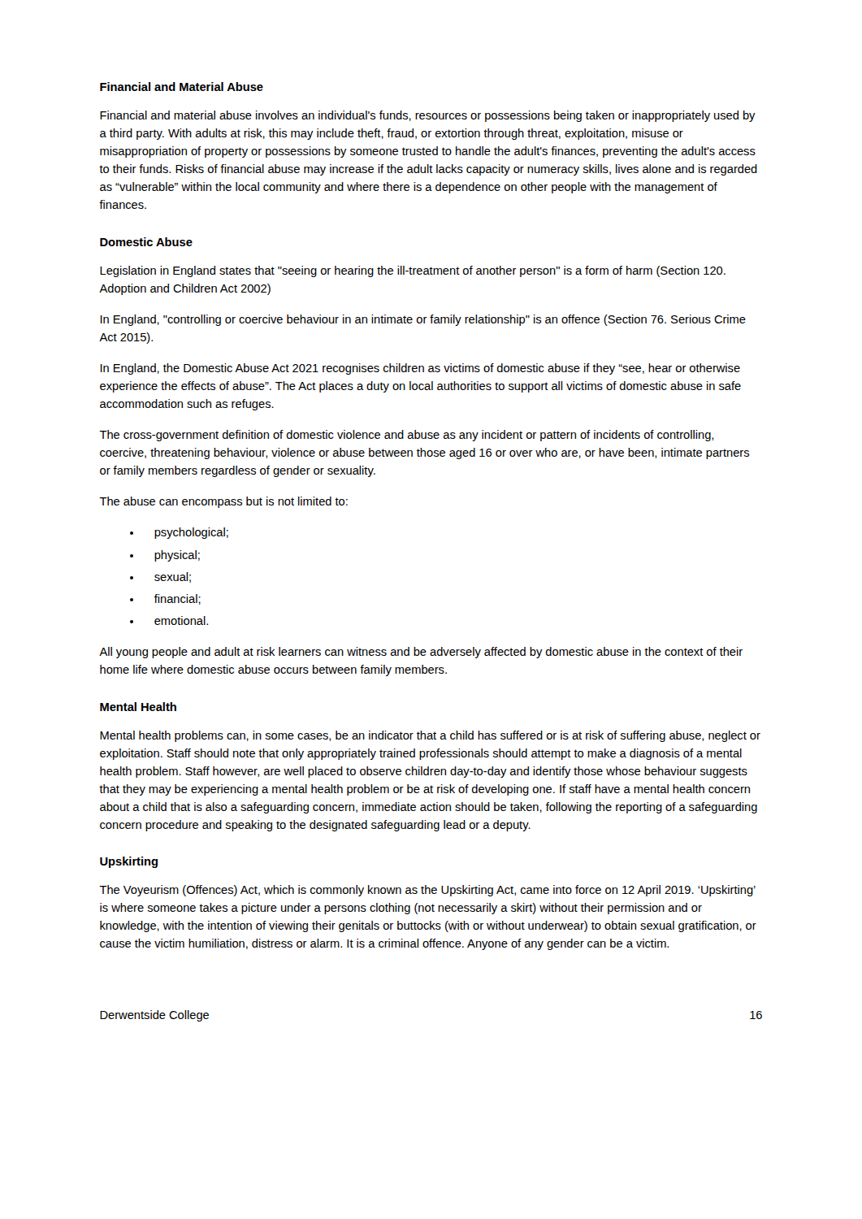Financial and Material Abuse
Financial and material abuse involves an individual's funds, resources or possessions being taken or inappropriately used by a third party. With adults at risk, this may include theft, fraud, or extortion through threat, exploitation, misuse or misappropriation of property or possessions by someone trusted to handle the adult's finances, preventing the adult's access to their funds. Risks of financial abuse may increase if the adult lacks capacity or numeracy skills, lives alone and is regarded as “vulnerable” within the local community and where there is a dependence on other people with the management of finances.
Domestic Abuse
Legislation in England states that "seeing or hearing the ill-treatment of another person" is a form of harm (Section 120. Adoption and Children Act 2002)
In England, "controlling or coercive behaviour in an intimate or family relationship" is an offence (Section 76. Serious Crime Act 2015).
In England, the Domestic Abuse Act 2021 recognises children as victims of domestic abuse if they “see, hear or otherwise experience the effects of abuse”. The Act places a duty on local authorities to support all victims of domestic abuse in safe accommodation such as refuges.
The cross-government definition of domestic violence and abuse as any incident or pattern of incidents of controlling, coercive, threatening behaviour, violence or abuse between those aged 16 or over who are, or have been, intimate partners or family members regardless of gender or sexuality.
The abuse can encompass but is not limited to:
psychological;
physical;
sexual;
financial;
emotional.
All young people and adult at risk learners can witness and be adversely affected by domestic abuse in the context of their home life where domestic abuse occurs between family members.
Mental Health
Mental health problems can, in some cases, be an indicator that a child has suffered or is at risk of suffering abuse, neglect or exploitation. Staff should note that only appropriately trained professionals should attempt to make a diagnosis of a mental health problem. Staff however, are well placed to observe children day-to-day and identify those whose behaviour suggests that they may be experiencing a mental health problem or be at risk of developing one. If staff have a mental health concern about a child that is also a safeguarding concern, immediate action should be taken, following the reporting of a safeguarding concern procedure and speaking to the designated safeguarding lead or a deputy.
Upskirting
The Voyeurism (Offences) Act, which is commonly known as the Upskirting Act, came into force on 12 April 2019. ‘Upskirting’ is where someone takes a picture under a persons clothing (not necessarily a skirt) without their permission and or knowledge, with the intention of viewing their genitals or buttocks (with or without underwear) to obtain sexual gratification, or cause the victim humiliation, distress or alarm. It is a criminal offence. Anyone of any gender can be a victim.
Derwentside College 16